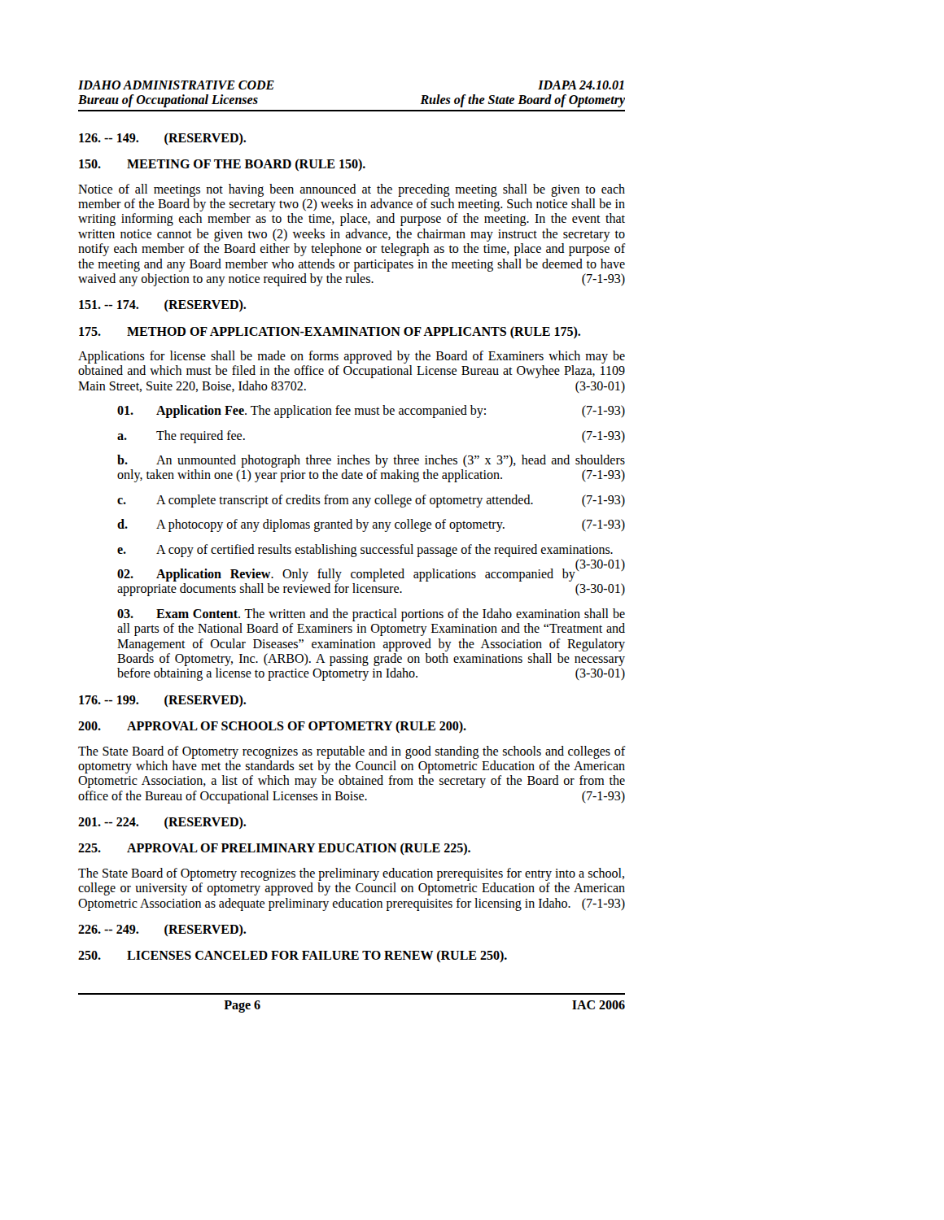IDAHO ADMINISTRATIVE CODE
Bureau of Occupational Licenses
IDAPA 24.10.01
Rules of the State Board of Optometry
126. -- 149.(RESERVED).
150. MEETING OF THE BOARD (RULE 150).
Notice of all meetings not having been announced at the preceding meeting shall be given to each member of the Board by the secretary two (2) weeks in advance of such meeting. Such notice shall be in writing informing each member as to the time, place, and purpose of the meeting. In the event that written notice cannot be given two (2) weeks in advance, the chairman may instruct the secretary to notify each member of the Board either by telephone or telegraph as to the time, place and purpose of the meeting and any Board member who attends or participates in the meeting shall be deemed to have waived any objection to any notice required by the rules.(7-1-93)
151. -- 174.(RESERVED).
175. METHOD OF APPLICATION-EXAMINATION OF APPLICANTS (RULE 175).
Applications for license shall be made on forms approved by the Board of Examiners which may be obtained and which must be filed in the office of Occupational License Bureau at Owyhee Plaza, 1109 Main Street, Suite 220, Boise, Idaho 83702.(3-30-01)
01. Application Fee. The application fee must be accompanied by:(7-1-93)
a. The required fee.(7-1-93)
b. An unmounted photograph three inches by three inches (3” x 3”), head and shoulders only, taken within one (1) year prior to the date of making the application.(7-1-93)
c. A complete transcript of credits from any college of optometry attended.(7-1-93)
d. A photocopy of any diplomas granted by any college of optometry.(7-1-93)
e. A copy of certified results establishing successful passage of the required examinations.(3-30-01)
02. Application Review. Only fully completed applications accompanied by appropriate documents shall be reviewed for licensure.(3-30-01)
03. Exam Content. The written and the practical portions of the Idaho examination shall be all parts of the National Board of Examiners in Optometry Examination and the “Treatment and Management of Ocular Diseases” examination approved by the Association of Regulatory Boards of Optometry, Inc. (ARBO). A passing grade on both examinations shall be necessary before obtaining a license to practice Optometry in Idaho.(3-30-01)
176. -- 199.(RESERVED).
200. APPROVAL OF SCHOOLS OF OPTOMETRY (RULE 200).
The State Board of Optometry recognizes as reputable and in good standing the schools and colleges of optometry which have met the standards set by the Council on Optometric Education of the American Optometric Association, a list of which may be obtained from the secretary of the Board or from the office of the Bureau of Occupational Licenses in Boise.(7-1-93)
201. -- 224.(RESERVED).
225. APPROVAL OF PRELIMINARY EDUCATION (RULE 225).
The State Board of Optometry recognizes the preliminary education prerequisites for entry into a school, college or university of optometry approved by the Council on Optometric Education of the American Optometric Association as adequate preliminary education prerequisites for licensing in Idaho.(7-1-93)
226. -- 249.(RESERVED).
250. LICENSES CANCELED FOR FAILURE TO RENEW (RULE 250).
Page 6
IAC 2006